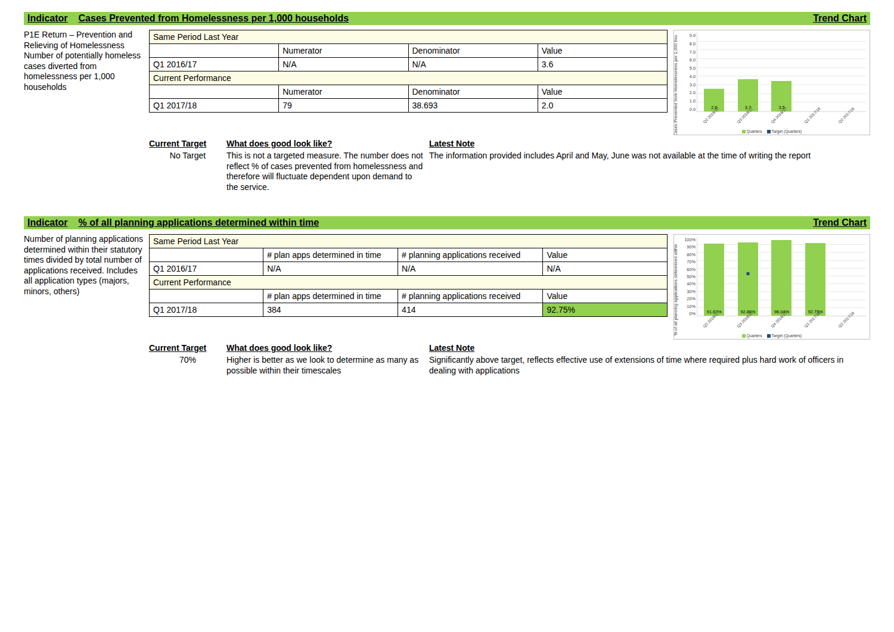Indicator Cases Prevented from Homelessness per 1,000 households
Trend Chart
P1E Return – Prevention and Relieving of Homelessness
Number of potentially homeless cases diverted from homelessness per 1,000 households
| Same Period Last Year |
| | Numerator | Denominator | Value |
| Q1 2016/17 | N/A | N/A | 3.6 |
| Current Performance |
| | Numerator | Denominator | Value |
| Q1 2017/18 | 79 | 38.693 | 2.0 |
Cases Prevented from Homelessness per 1,000 hou
9.0
8.0
7.0
6.0
5.0
4.0
3.0
2.0
1.0
0.0
2.6
3.7
3.5
Q2 2016/17 Q3 2016/17 Q4 2016/17 Q1 2017/18 Q2 2017/18
Quarters Target (Quarters)
Current Target
No Target
What does good look like?
This is not a targeted measure. The number does not reflect % of cases prevented from homelessness and therefore will fluctuate dependent upon demand to the service.
Latest Note
The information provided includes April and May, June was not available at the time of writing the report
Indicator % of all planning applications determined within time
Trend Chart
Number of planning applications determined within their statutory times divided by total number of applications received. Includes all application types (majors, minors, others)
| Same Period Last Year |
| | # plan apps determined in time | # planning applications received | Value |
| Q1 2016/17 | N/A | N/A | N/A |
| Current Performance |
| | # plan apps determined in time | # planning applications received | Value |
| Q1 2017/18 | 384 | 414 | 92.75% |
% of all planning applications determined within
100%
90%
80%
70%
60%
50%
40%
30%
20%
10%
0%
91.67%
92.86%
96.04%
92.75%
Q2 2016/17 Q3 2016/17 Q4 2016/17 Q1 2017/18 Q2 2017/18
Quarters Target (Quarters)
Current Target
70%
What does good look like?
Higher is better as we look to determine as many as possible within their timescales
Latest Note
Significantly above target, reflects effective use of extensions of time where required plus hard work of officers in dealing with applications